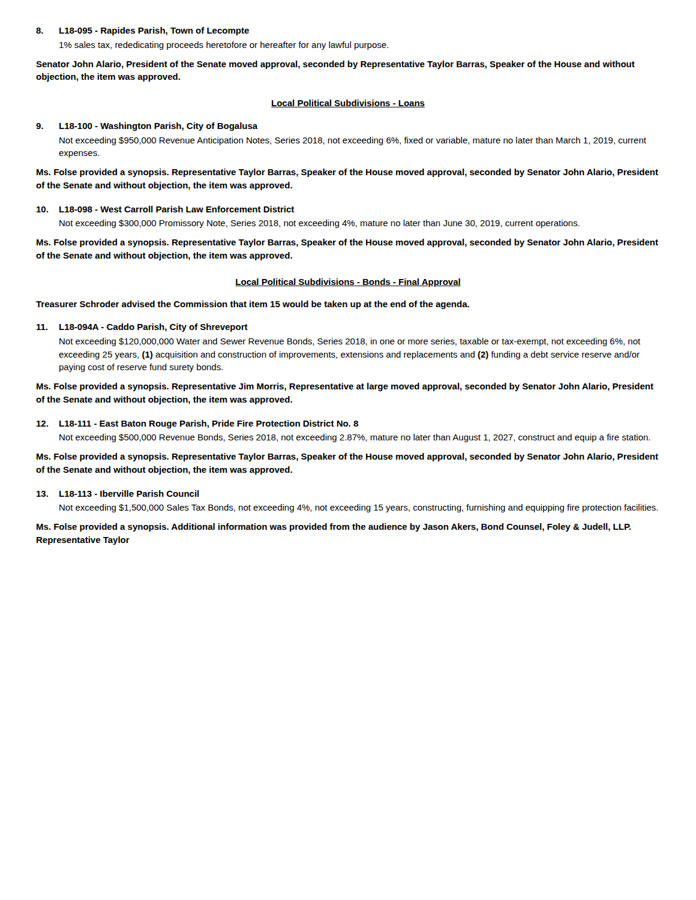8. L18-095 - Rapides Parish, Town of Lecompte
1% sales tax, rededicating proceeds heretofore or hereafter for any lawful purpose.
Senator John Alario, President of the Senate moved approval, seconded by Representative Taylor Barras, Speaker of the House and without objection, the item was approved.
Local Political Subdivisions - Loans
9. L18-100 - Washington Parish, City of Bogalusa
Not exceeding $950,000 Revenue Anticipation Notes, Series 2018, not exceeding 6%, fixed or variable, mature no later than March 1, 2019, current expenses.
Ms. Folse provided a synopsis. Representative Taylor Barras, Speaker of the House moved approval, seconded by Senator John Alario, President of the Senate and without objection, the item was approved.
10. L18-098 - West Carroll Parish Law Enforcement District
Not exceeding $300,000 Promissory Note, Series 2018, not exceeding 4%, mature no later than June 30, 2019, current operations.
Ms. Folse provided a synopsis. Representative Taylor Barras, Speaker of the House moved approval, seconded by Senator John Alario, President of the Senate and without objection, the item was approved.
Local Political Subdivisions - Bonds - Final Approval
Treasurer Schroder advised the Commission that item 15 would be taken up at the end of the agenda.
11. L18-094A - Caddo Parish, City of Shreveport
Not exceeding $120,000,000 Water and Sewer Revenue Bonds, Series 2018, in one or more series, taxable or tax-exempt, not exceeding 6%, not exceeding 25 years, (1) acquisition and construction of improvements, extensions and replacements and (2) funding a debt service reserve and/or paying cost of reserve fund surety bonds.
Ms. Folse provided a synopsis. Representative Jim Morris, Representative at large moved approval, seconded by Senator John Alario, President of the Senate and without objection, the item was approved.
12. L18-111 - East Baton Rouge Parish, Pride Fire Protection District No. 8
Not exceeding $500,000 Revenue Bonds, Series 2018, not exceeding 2.87%, mature no later than August 1, 2027, construct and equip a fire station.
Ms. Folse provided a synopsis. Representative Taylor Barras, Speaker of the House moved approval, seconded by Senator John Alario, President of the Senate and without objection, the item was approved.
13. L18-113 - Iberville Parish Council
Not exceeding $1,500,000 Sales Tax Bonds, not exceeding 4%, not exceeding 15 years, constructing, furnishing and equipping fire protection facilities.
Ms. Folse provided a synopsis. Additional information was provided from the audience by Jason Akers, Bond Counsel, Foley & Judell, LLP. Representative Taylor